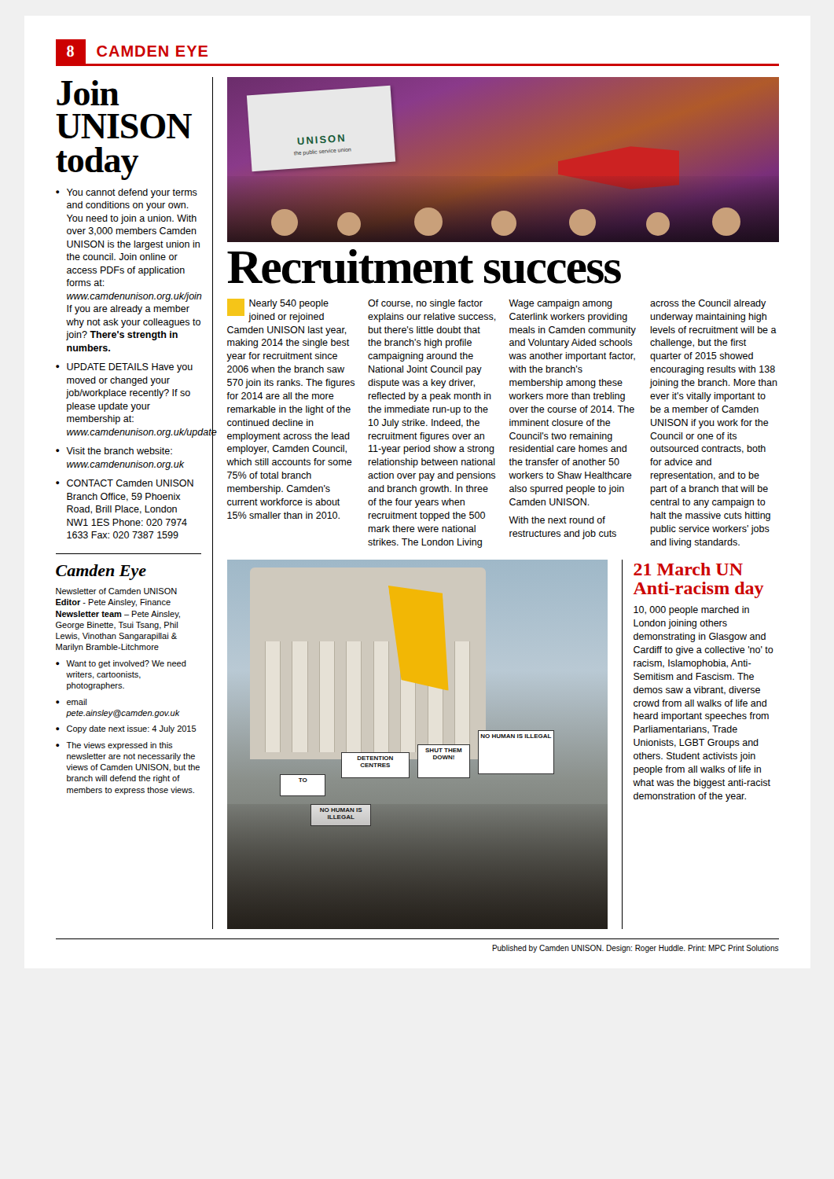8
CAMDEN EYE
Join
UNISON
today
You cannot defend your terms and conditions on your own. You need to join a union. With over 3,000 members Camden UNISON is the largest union in the council. Join online or access PDFs of application forms at: www.camdenunison.org.uk/join
If you are already a member why not ask your colleagues to join? There's strength in numbers.
UPDATE DETAILS Have you moved or changed your job/workplace recently? If so please update your membership at: www.camdenunison.org.uk/update
Visit the branch website: www.camdenunison.org.uk
CONTACT Camden UNISON Branch Office, 59 Phoenix Road, Brill Place, London NW1 1ES Phone: 020 7974 1633 Fax: 020 7387 1599
Camden Eye
Newsletter of Camden UNISON
Editor - Pete Ainsley, Finance
Newsletter team – Pete Ainsley, George Binette, Tsui Tsang, Phil Lewis, Vinothan Sangarapillai & Marilyn Bramble-Litchmore
Want to get involved? We need writers, cartoonists, photographers.
email pete.ainsley@camden.gov.uk
Copy date next issue: 4 July 2015
The views expressed in this newsletter are not necessarily the views of Camden UNISON, but the branch will defend the right of members to express those views.
UNISON
the public service union
Recruitment success
Nearly 540 people joined or rejoined Camden UNISON last year, making 2014 the single best year for recruitment since 2006 when the branch saw 570 join its ranks. The figures for 2014 are all the more remarkable in the light of the continued decline in employment across the lead employer, Camden Council, which still accounts for some 75% of total branch membership. Camden's current workforce is about 15% smaller than in 2010.
Of course, no single factor explains our relative success, but there's little doubt that the branch's high profile campaigning around the National Joint Council pay dispute was a key driver, reflected by a peak month in the immediate run-up to the 10 July strike. Indeed, the recruitment figures over an 11-year period show a strong relationship between national action over pay and pensions and branch growth. In three of the four years when recruitment topped the 500 mark there were national strikes. The London Living Wage campaign among Caterlink workers providing meals in Camden community and Voluntary Aided schools was another important factor, with the branch's membership among these workers more than trebling over the course of 2014. The imminent closure of the Council's two remaining residential care homes and the transfer of another 50 workers to Shaw Healthcare also spurred people to join Camden UNISON.
With the next round of restructures and job cuts across the Council already underway maintaining high levels of recruitment will be a challenge, but the first quarter of 2015 showed encouraging results with 138 joining the branch. More than ever it's vitally important to be a member of Camden UNISON if you work for the Council or one of its outsourced contracts, both for advice and representation, and to be part of a branch that will be central to any campaign to halt the massive cuts hitting public service workers' jobs and living standards.
DETENTION CENTRES
SHUT THEM DOWN!
NO HUMAN IS ILLEGAL
TO
NO HUMAN IS ILLEGAL
21 March UN Anti-racism day
10, 000 people marched in London joining others demonstrating in Glasgow and Cardiff to give a collective 'no' to racism, Islamophobia, Anti-Semitism and Fascism. The demos saw a vibrant, diverse crowd from all walks of life and heard important speeches from Parliamentarians, Trade Unionists, LGBT Groups and others. Student activists join people from all walks of life in what was the biggest anti-racist demonstration of the year.
Published by Camden UNISON. Design: Roger Huddle. Print: MPC Print Solutions